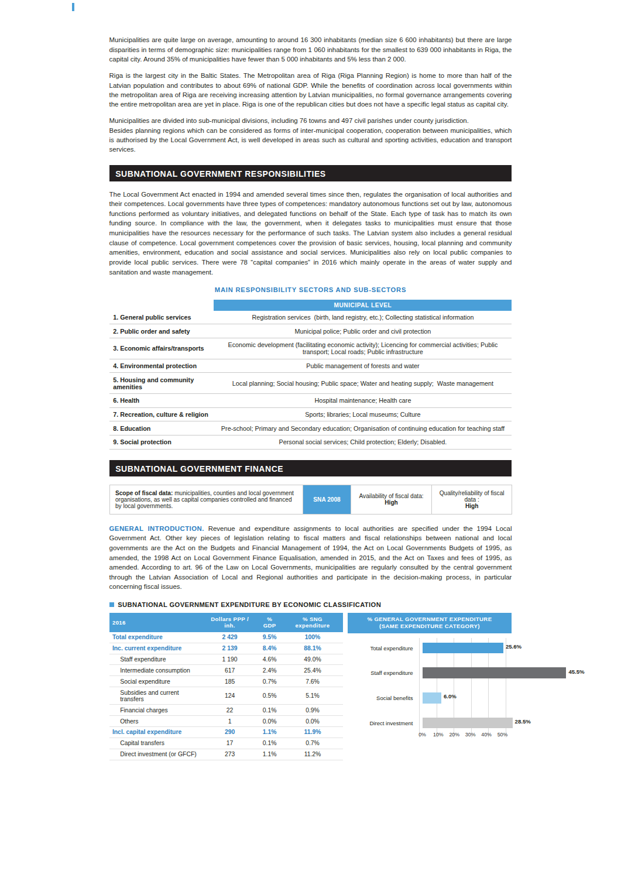Municipalities are quite large on average, amounting to around 16 300 inhabitants (median size 6 600 inhabitants) but there are large disparities in terms of demographic size: municipalities range from 1 060 inhabitants for the smallest to 639 000 inhabitants in Riga, the capital city. Around 35% of municipalities have fewer than 5 000 inhabitants and 5% less than 2 000.
Riga is the largest city in the Baltic States. The Metropolitan area of Riga (Riga Planning Region) is home to more than half of the Latvian population and contributes to about 69% of national GDP. While the benefits of coordination across local governments within the metropolitan area of Riga are receiving increasing attention by Latvian municipalities, no formal governance arrangements covering the entire metropolitan area are yet in place. Riga is one of the republican cities but does not have a specific legal status as capital city.
Municipalities are divided into sub-municipal divisions, including 76 towns and 497 civil parishes under county jurisdiction.
Besides planning regions which can be considered as forms of inter-municipal cooperation, cooperation between municipalities, which is authorised by the Local Government Act, is well developed in areas such as cultural and sporting activities, education and transport services.
Subnational government responsibilities
The Local Government Act enacted in 1994 and amended several times since then, regulates the organisation of local authorities and their competences. Local governments have three types of competences: mandatory autonomous functions set out by law, autonomous functions performed as voluntary initiatives, and delegated functions on behalf of the State. Each type of task has to match its own funding source. In compliance with the law, the government, when it delegates tasks to municipalities must ensure that those municipalities have the resources necessary for the performance of such tasks. The Latvian system also includes a general residual clause of competence. Local government competences cover the provision of basic services, housing, local planning and community amenities, environment, education and social assistance and social services. Municipalities also rely on local public companies to provide local public services. There were 78 “capital companies” in 2016 which mainly operate in the areas of water supply and sanitation and waste management.
Main responsibility sectors and sub-sectors
| | Municipal level |
| --- | --- |
| 1. General public services | Registration services (birth, land registry, etc.); Collecting statistical information |
| 2. Public order and safety | Municipal police; Public order and civil protection |
| 3. Economic affairs/transports | Economic development (facilitating economic activity); Licencing for commercial activities; Public transport; Local roads; Public infrastructure |
| 4. Environmental protection | Public management of forests and water |
| 5. Housing and community amenities | Local planning; Social housing; Public space; Water and heating supply; Waste management |
| 6. Health | Hospital maintenance; Health care |
| 7. Recreation, culture & religion | Sports; libraries; Local museums; Culture |
| 8. Education | Pre-school; Primary and Secondary education; Organisation of continuing education for teaching staff |
| 9. Social protection | Personal social services; Child protection; Elderly; Disabled. |
Subnational government finance
Scope of fiscal data: municipalities, counties and local government organisations, as well as capital companies controlled and financed by local governments.
SNA 2008
Availability of fiscal data:
High
Quality/reliability of fiscal data :
High
GENERAL INTRODUCTION. Revenue and expenditure assignments to local authorities are specified under the 1994 Local Government Act. Other key pieces of legislation relating to fiscal matters and fiscal relationships between national and local governments are the Act on the Budgets and Financial Management of 1994, the Act on Local Governments Budgets of 1995, as amended, the 1998 Act on Local Government Finance Equalisation, amended in 2015, and the Act on Taxes and fees of 1995, as amended. According to art. 96 of the Law on Local Governments, municipalities are regularly consulted by the central government through the Latvian Association of Local and Regional authorities and participate in the decision-making process, in particular concerning fiscal issues.
Subnational government expenditure by economic classification
| 2016 | Dollars PPP / inh. | % GDP | % SNG expenditure |
| --- | --- | --- | --- |
| Total expenditure | 2 429 | 9.5% | 100% |
| Inc. current expenditure | 2 139 | 8.4% | 88.1% |
| Staff expenditure | 1 190 | 4.6% | 49.0% |
| Intermediate consumption | 617 | 2.4% | 25.4% |
| Social expenditure | 185 | 0.7% | 7.6% |
| Subsidies and current transfers | 124 | 0.5% | 5.1% |
| Financial charges | 22 | 0.1% | 0.9% |
| Others | 1 | 0.0% | 0.0% |
| Incl. capital expenditure | 290 | 1.1% | 11.9% |
| Capital transfers | 17 | 0.1% | 0.7% |
| Direct investment (or GFCF) | 273 | 1.1% | 11.2% |
% GENERAL GOVERNMENT EXPENDITURE
(SAME EXPENDITURE CATEGORY)
Total expenditure
25.6%
Staff expenditure
45.5%
Social benefits
6.0%
Direct investment
28.5%
0% 10% 20% 30% 40% 50%